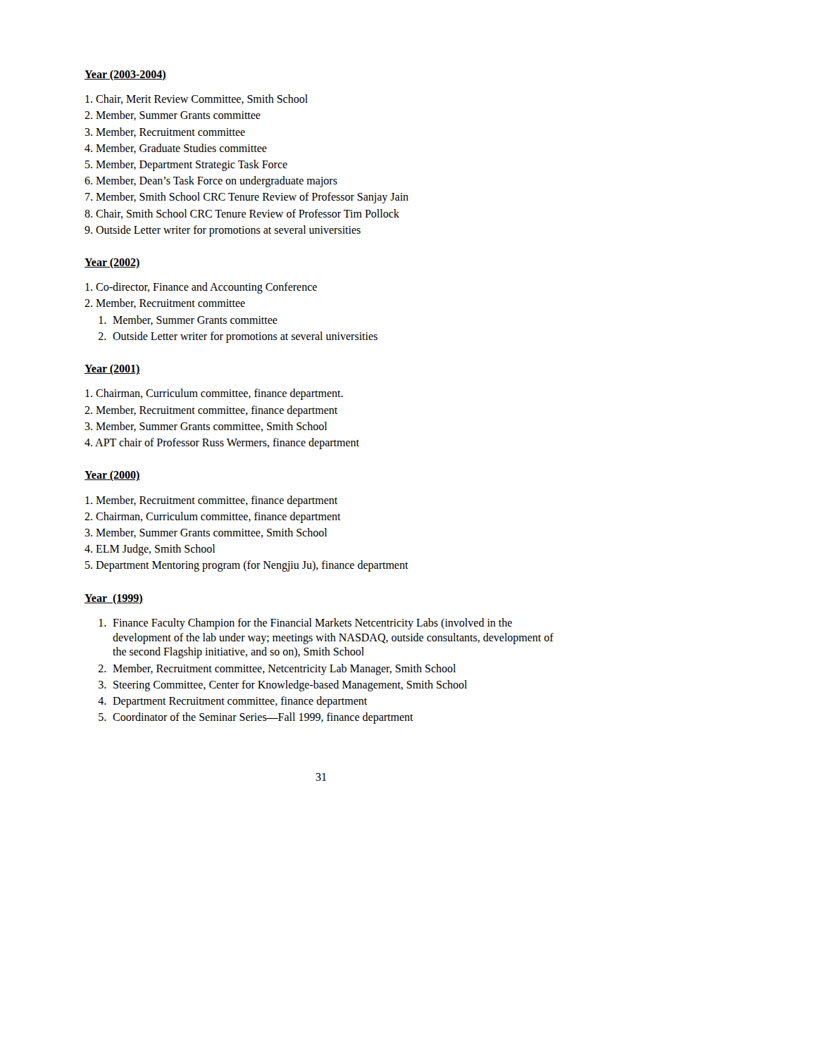Year (2003-2004)
1. Chair, Merit Review Committee, Smith School
2. Member, Summer Grants committee
3. Member, Recruitment committee
4. Member, Graduate Studies committee
5. Member, Department Strategic Task Force
6. Member, Dean’s Task Force on undergraduate majors
7. Member, Smith School CRC Tenure Review of Professor Sanjay Jain
8. Chair, Smith School CRC Tenure Review of Professor Tim Pollock
9. Outside Letter writer for promotions at several universities
Year (2002)
1. Co-director, Finance and Accounting Conference
2. Member, Recruitment committee
Member, Summer Grants committee
Outside Letter writer for promotions at several universities
Year (2001)
1. Chairman, Curriculum committee, finance department.
2. Member, Recruitment committee, finance department
3. Member, Summer Grants committee, Smith School
4. APT chair of Professor Russ Wermers, finance department
Year (2000)
1. Member, Recruitment committee, finance department
2. Chairman, Curriculum committee, finance department
3. Member, Summer Grants committee, Smith School
4. ELM Judge, Smith School
5. Department Mentoring program (for Nengjiu Ju), finance department
Year (1999)
Finance Faculty Champion for the Financial Markets Netcentricity Labs (involved in the development of the lab under way; meetings with NASDAQ, outside consultants, development of the second Flagship initiative, and so on), Smith School
Member, Recruitment committee, Netcentricity Lab Manager, Smith School
Steering Committee, Center for Knowledge-based Management, Smith School
Department Recruitment committee, finance department
Coordinator of the Seminar Series—Fall 1999, finance department
31